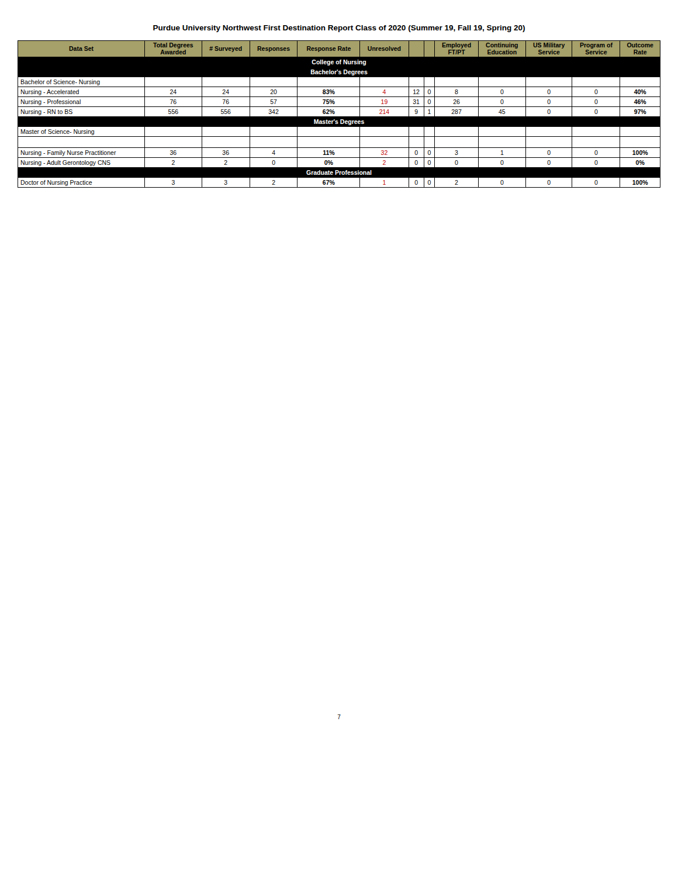Purdue University Northwest First Destination Report Class of 2020 (Summer 19, Fall 19, Spring 20)
| Data Set | Total Degrees Awarded | # Surveyed | Responses | Response Rate | Unresolved | | | Employed FT/PT | Continuing Education | US Military Service | Program of Service | Outcome Rate |
| --- | --- | --- | --- | --- | --- | --- | --- | --- | --- | --- | --- | --- |
| College of Nursing |
| Bachelor's Degrees |
| Bachelor of Science- Nursing | | | | | | | | | | | | |
| Nursing - Accelerated | 24 | 24 | 20 | 83% | 4 | 12 | 0 | 8 | 0 | 0 | 0 | 40% |
| Nursing - Professional | 76 | 76 | 57 | 75% | 19 | 31 | 0 | 26 | 0 | 0 | 0 | 46% |
| Nursing - RN to BS | 556 | 556 | 342 | 62% | 214 | 9 | 1 | 287 | 45 | 0 | 0 | 97% |
| Master's Degrees |
| Master of Science- Nursing | | | | | | | | | | | | |
| Nursing - Family Nurse Practitioner | 36 | 36 | 4 | 11% | 32 | 0 | 0 | 3 | 1 | 0 | 0 | 100% |
| Nursing - Adult Gerontology CNS | 2 | 2 | 0 | 0% | 2 | 0 | 0 | 0 | 0 | 0 | 0 | 0% |
| Graduate Professional |
| Doctor of Nursing Practice | 3 | 3 | 2 | 67% | 1 | 0 | 0 | 2 | 0 | 0 | 0 | 100% |
7